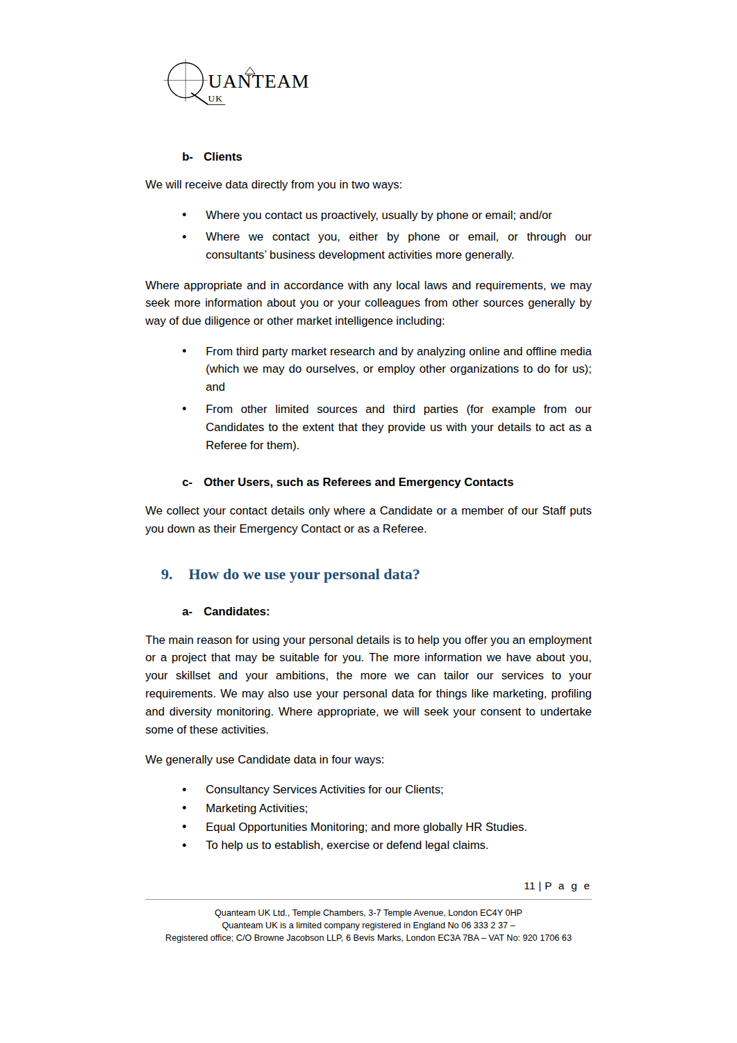UANTEAM UK
b- Clients
We will receive data directly from you in two ways:
Where you contact us proactively, usually by phone or email; and/or
Where we contact you, either by phone or email, or through our consultants’ business development activities more generally.
Where appropriate and in accordance with any local laws and requirements, we may seek more information about you or your colleagues from other sources generally by way of due diligence or other market intelligence including:
From third party market research and by analyzing online and offline media (which we may do ourselves, or employ other organizations to do for us); and
From other limited sources and third parties (for example from our Candidates to the extent that they provide us with your details to act as a Referee for them).
c- Other Users, such as Referees and Emergency Contacts
We collect your contact details only where a Candidate or a member of our Staff puts you down as their Emergency Contact or as a Referee.
9. How do we use your personal data?
a- Candidates:
The main reason for using your personal details is to help you offer you an employment or a project that may be suitable for you. The more information we have about you, your skillset and your ambitions, the more we can tailor our services to your requirements. We may also use your personal data for things like marketing, profiling and diversity monitoring. Where appropriate, we will seek your consent to undertake some of these activities.
We generally use Candidate data in four ways:
Consultancy Services Activities for our Clients;
Marketing Activities;
Equal Opportunities Monitoring; and more globally HR Studies.
To help us to establish, exercise or defend legal claims.
11 | P a g e
Quanteam UK Ltd., Temple Chambers, 3-7 Temple Avenue, London EC4Y 0HP
Quanteam UK is a limited company registered in England No 06 333 2 37 –
Registered office; C/O Browne Jacobson LLP, 6 Bevis Marks, London EC3A 7BA – VAT No: 920 1706 63